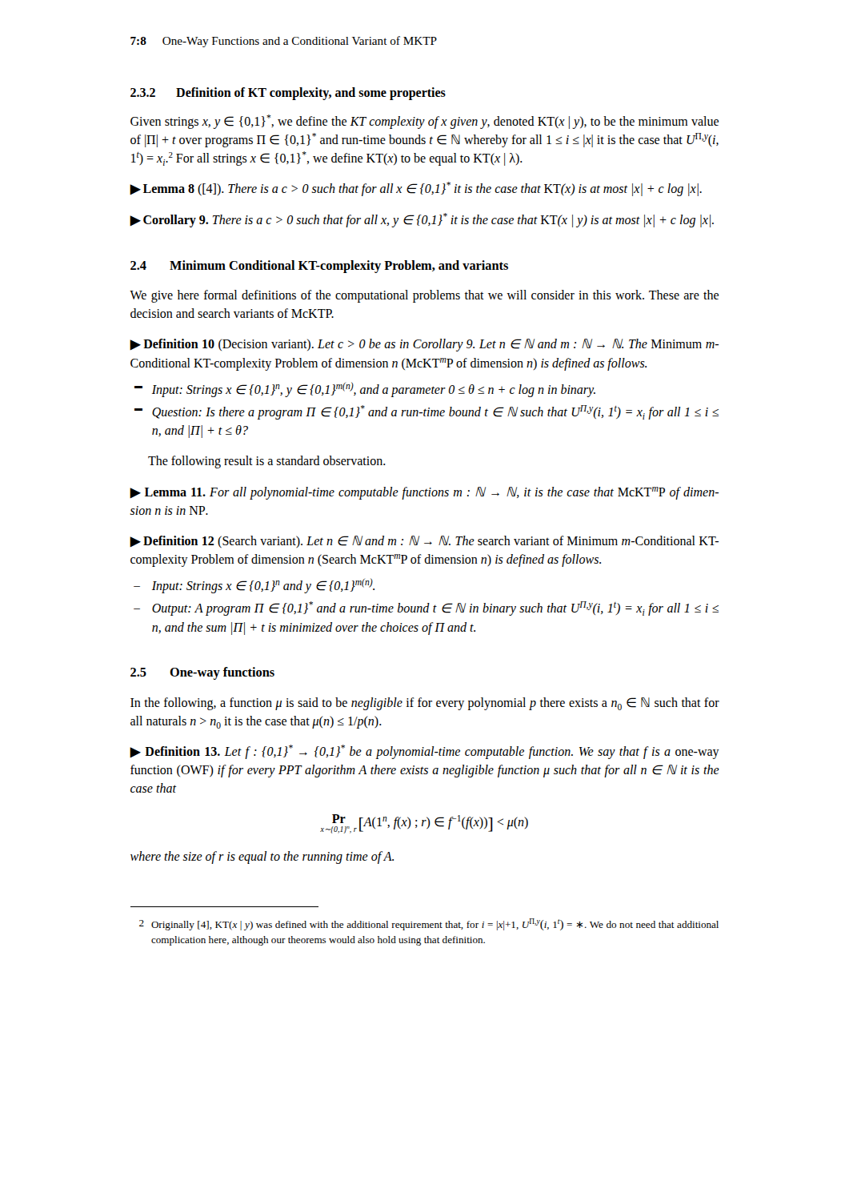7:8 One-Way Functions and a Conditional Variant of MKTP
2.3.2 Definition of KT complexity, and some properties
Given strings x, y ∈ {0,1}*, we define the KT complexity of x given y, denoted KT(x | y), to be the minimum value of |Π| + t over programs Π ∈ {0,1}* and run-time bounds t ∈ ℕ whereby for all 1 ≤ i ≤ |x| it is the case that UΠ,y(i, 1t) = xi.2 For all strings x ∈ {0,1}*, we define KT(x) to be equal to KT(x | λ).
▶ Lemma 8 ([4]). There is a c > 0 such that for all x ∈ {0,1}* it is the case that KT(x) is at most |x| + c log |x|.
▶ Corollary 9. There is a c > 0 such that for all x, y ∈ {0,1}* it is the case that KT(x | y) is at most |x| + c log |x|.
2.4 Minimum Conditional KT-complexity Problem, and variants
We give here formal definitions of the computational problems that we will consider in this work. These are the decision and search variants of McKTP.
▶ Definition 10 (Decision variant). Let c > 0 be as in Corollary 9. Let n ∈ ℕ and m : ℕ → ℕ. The Minimum m-Conditional KT-complexity Problem of dimension n (McKTmP of dimension n) is defined as follows.
Input: Strings x ∈ {0,1}n, y ∈ {0,1}m(n), and a parameter 0 ≤ θ ≤ n + c log n in binary.
Question: Is there a program Π ∈ {0,1}* and a run-time bound t ∈ ℕ such that UΠ,y(i, 1t) = xi for all 1 ≤ i ≤ n, and |Π| + t ≤ θ?
The following result is a standard observation.
▶ Lemma 11. For all polynomial-time computable functions m : ℕ → ℕ, it is the case that McKTmP of dimension n is in NP.
▶ Definition 12 (Search variant). Let n ∈ ℕ and m : ℕ → ℕ. The search variant of Minimum m-Conditional KT-complexity Problem of dimension n (Search McKTmP of dimension n) is defined as follows.
Input: Strings x ∈ {0,1}n and y ∈ {0,1}m(n).
Output: A program Π ∈ {0,1}* and a run-time bound t ∈ ℕ in binary such that UΠ,y(i, 1t) = xi for all 1 ≤ i ≤ n, and the sum |Π| + t is minimized over the choices of Π and t.
2.5 One-way functions
In the following, a function μ is said to be negligible if for every polynomial p there exists a n0 ∈ ℕ such that for all naturals n > n0 it is the case that μ(n) ≤ 1/p(n).
▶ Definition 13. Let f : {0,1}* → {0,1}* be a polynomial-time computable function. We say that f is a one-way function (OWF) if for every PPT algorithm A there exists a negligible function μ such that for all n ∈ ℕ it is the case that
Pr x∼{0,1}n, r[A(1n, f(x) ; r) ∈ f−1(f(x))] < μ(n)
where the size of r is equal to the running time of A.
2 Originally [4], KT(x | y) was defined with the additional requirement that, for i = |x|+1, UΠ,y(i, 1t) = ∗. We do not need that additional complication here, although our theorems would also hold using that definition.